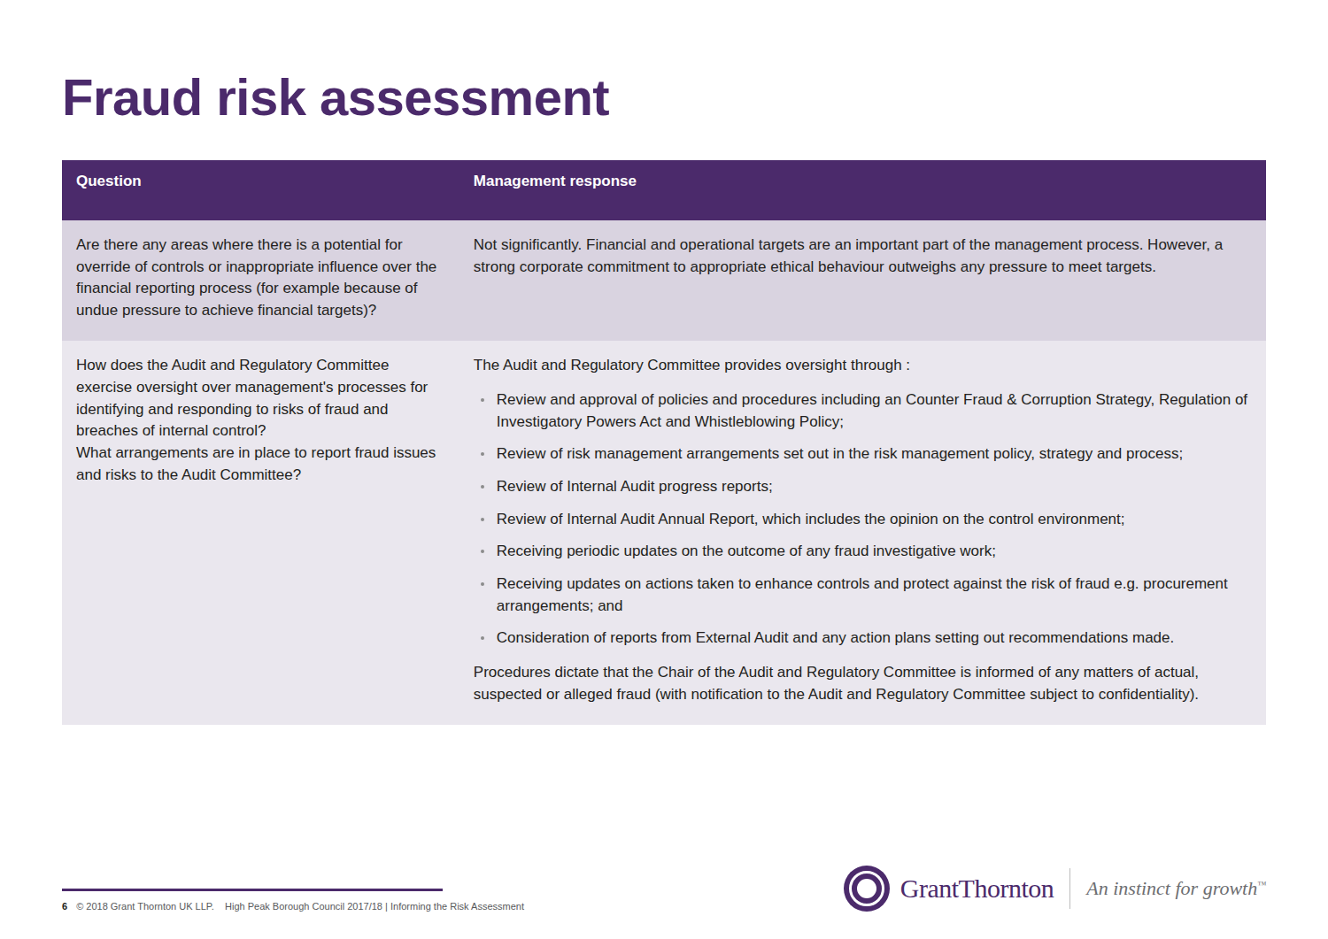Fraud risk assessment
| Question | Management response |
| --- | --- |
| Are there any areas where there is a potential for override of controls or inappropriate influence over the financial reporting process (for example because of undue pressure to achieve financial targets)? | Not significantly. Financial and operational targets are an important part of the management process. However, a strong corporate commitment to appropriate ethical behaviour outweighs any pressure to meet targets. |
| How does the Audit and Regulatory Committee exercise oversight over management's processes for identifying and responding to risks of fraud and breaches of internal control? What arrangements are in place to report fraud issues and risks to the Audit Committee? | The Audit and Regulatory Committee provides oversight through : Review and approval of policies and procedures including an Counter Fraud & Corruption Strategy, Regulation of Investigatory Powers Act and Whistleblowing Policy; Review of risk management arrangements set out in the risk management policy, strategy and process; Review of Internal Audit progress reports; Review of Internal Audit Annual Report, which includes the opinion on the control environment; Receiving periodic updates on the outcome of any fraud investigative work; Receiving updates on actions taken to enhance controls and protect against the risk of fraud e.g. procurement arrangements; and Consideration of reports from External Audit and any action plans setting out recommendations made. Procedures dictate that the Chair of the Audit and Regulatory Committee is informed of any matters of actual, suspected or alleged fraud (with notification to the Audit and Regulatory Committee subject to confidentiality). |
6© 2018 Grant Thornton UK LLP. High Peak Borough Council 2017/18 | Informing the Risk Assessment
GrantThornton
An instinct for growth™